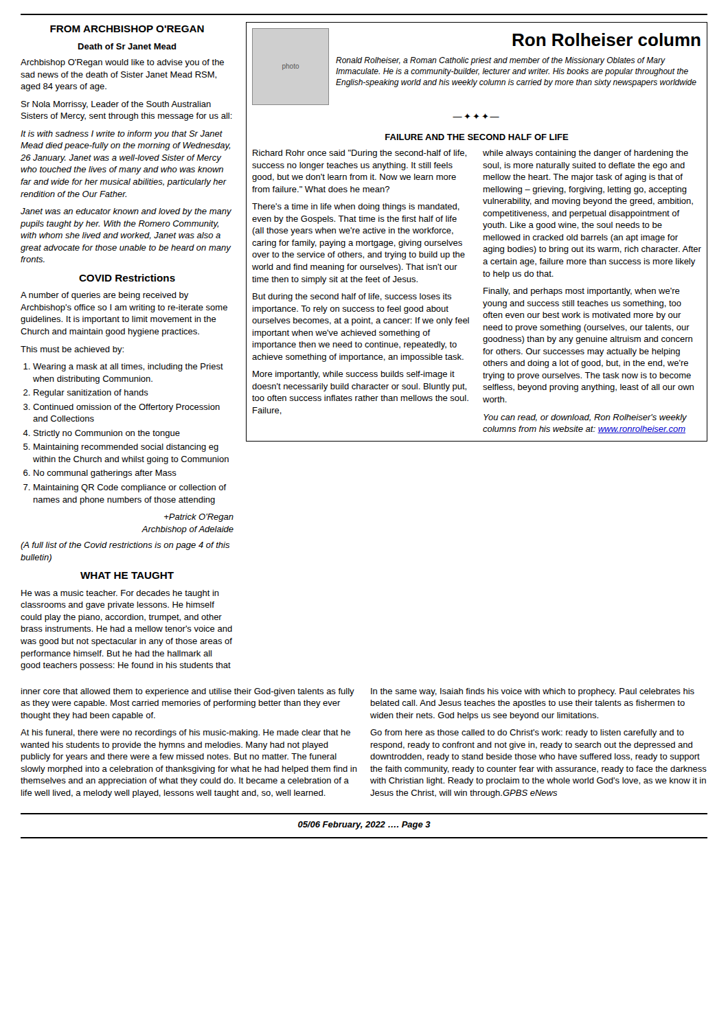FROM ARCHBISHOP O'REGAN
Death of Sr Janet Mead
Archbishop O'Regan would like to advise you of the sad news of the death of Sister Janet Mead RSM, aged 84 years of age.
Sr Nola Morrissy, Leader of the South Australian Sisters of Mercy, sent through this message for us all:
It is with sadness I write to inform you that Sr Janet Mead died peace-fully on the morning of Wednesday, 26 January. Janet was a well-loved Sister of Mercy who touched the lives of many and who was known far and wide for her musical abilities, particularly her rendition of the Our Father.
Janet was an educator known and loved by the many pupils taught by her. With the Romero Community, with whom she lived and worked, Janet was also a great advocate for those unable to be heard on many fronts.
COVID Restrictions
A number of queries are being received by Archbishop's office so I am writing to re-iterate some guidelines. It is important to limit movement in the Church and maintain good hygiene practices.
This must be achieved by:
Wearing a mask at all times, including the Priest when distributing Communion.
Regular sanitization of hands
Continued omission of the Offertory Procession and Collections
Strictly no Communion on the tongue
Maintaining recommended social distancing eg within the Church and whilst going to Communion
No communal gatherings after Mass
Maintaining QR Code compliance or collection of names and phone numbers of those attending
+Patrick O'Regan
Archbishop of Adelaide
(A full list of the Covid restrictions is on page 4 of this bulletin)
WHAT HE TAUGHT
He was a music teacher. For decades he taught in classrooms and gave private lessons. He himself could play the piano, accordion, trumpet, and other brass instruments. He had a mellow tenor's voice and was good but not spectacular in any of those areas of performance himself. But he had the hallmark all good teachers possess: He found in his students that
photo
Ron Rolheiser column
Ronald Rolheiser, a Roman Catholic priest and member of the Missionary Oblates of Mary Immaculate. He is a community-builder, lecturer and writer. His books are popular throughout the English-speaking world and his weekly column is carried by more than sixty newspapers worldwide
—✦✦✦—
FAILURE AND THE SECOND HALF OF LIFE
Richard Rohr once said "During the second-half of life, success no longer teaches us anything. It still feels good, but we don't learn from it. Now we learn more from failure." What does he mean?
There's a time in life when doing things is mandated, even by the Gospels. That time is the first half of life (all those years when we're active in the workforce, caring for family, paying a mortgage, giving ourselves over to the service of others, and trying to build up the world and find meaning for ourselves). That isn't our time then to simply sit at the feet of Jesus.
But during the second half of life, success loses its importance. To rely on success to feel good about ourselves becomes, at a point, a cancer: If we only feel important when we've achieved something of importance then we need to continue, repeatedly, to achieve something of importance, an impossible task.
More importantly, while success builds self-image it doesn't necessarily build character or soul. Bluntly put, too often success inflates rather than mellows the soul. Failure,
while always containing the danger of hardening the soul, is more naturally suited to deflate the ego and mellow the heart. The major task of aging is that of mellowing – grieving, forgiving, letting go, accepting vulnerability, and moving beyond the greed, ambition, competitiveness, and perpetual disappointment of youth. Like a good wine, the soul needs to be mellowed in cracked old barrels (an apt image for aging bodies) to bring out its warm, rich character. After a certain age, failure more than success is more likely to help us do that.
Finally, and perhaps most importantly, when we're young and success still teaches us something, too often even our best work is motivated more by our need to prove something (ourselves, our talents, our goodness) than by any genuine altruism and concern for others. Our successes may actually be helping others and doing a lot of good, but, in the end, we're trying to prove ourselves. The task now is to become selfless, beyond proving anything, least of all our own worth.
You can read, or download, Ron Rolheiser's weekly columns from his website at: www.ronrolheiser.com
inner core that allowed them to experience and utilise their God-given talents as fully as they were capable. Most carried memories of performing better than they ever thought they had been capable of.
At his funeral, there were no recordings of his music-making. He made clear that he wanted his students to provide the hymns and melodies. Many had not played publicly for years and there were a few missed notes. But no matter. The funeral slowly morphed into a celebration of thanksgiving for what he had helped them find in themselves and an appreciation of what they could do. It became a celebration of a life well lived, a melody well played, lessons well taught and, so, well learned.
In the same way, Isaiah finds his voice with which to prophecy. Paul celebrates his belated call. And Jesus teaches the apostles to use their talents as fishermen to widen their nets. God helps us see beyond our limitations.
Go from here as those called to do Christ's work: ready to listen carefully and to respond, ready to confront and not give in, ready to search out the depressed and downtrodden, ready to stand beside those who have suffered loss, ready to support the faith community, ready to counter fear with assurance, ready to face the darkness with Christian light. Ready to proclaim to the whole world God's love, as we know it in Jesus the Christ, will win through.GPBS eNews
05/06 February, 2022 …. Page 3